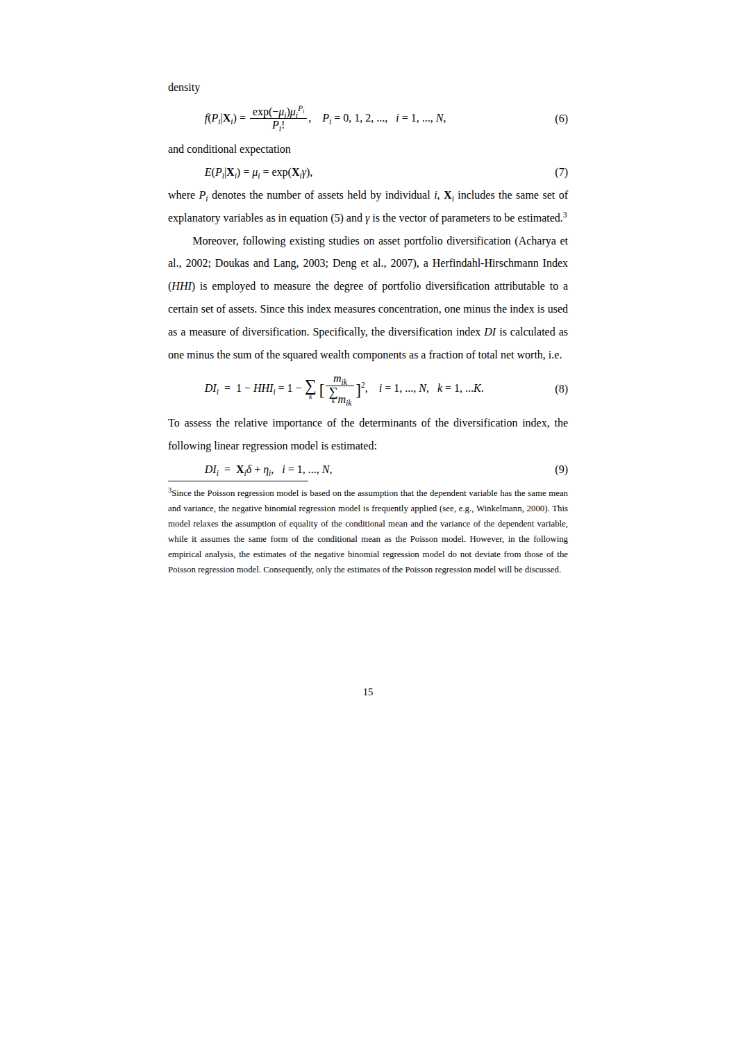density
f(Pi|Xi) = exp(−μi)μiPi Pi! , Pi = 0, 1, 2, ..., i = 1, ..., N,
(6)
and conditional expectation
E(Pi|Xi) = μi = exp(Xiγ),
(7)
where Pi denotes the number of assets held by individual i, Xi includes the same set of explanatory variables as in equation (5) and γ is the vector of parameters to be estimated.3
Moreover, following existing studies on asset portfolio diversification (Acharya et al., 2002; Doukas and Lang, 2003; Deng et al., 2007), a Herfindahl-Hirschmann Index (HHI) is employed to measure the degree of portfolio diversification attributable to a certain set of assets. Since this index measures concentration, one minus the index is used as a measure of diversification. Specifically, the diversification index DI is calculated as one minus the sum of the squared wealth components as a fraction of total net worth, i.e.
DIi = 1 − HHIi = 1 − ∑k [ mik ∑k mik ]2, i = 1, ..., N, k = 1, ...K.
(8)
To assess the relative importance of the determinants of the diversification index, the following linear regression model is estimated:
DIi = Xiδ + ηi, i = 1, ..., N,
(9)
3Since the Poisson regression model is based on the assumption that the dependent variable has the same mean and variance, the negative binomial regression model is frequently applied (see, e.g., Winkelmann, 2000). This model relaxes the assumption of equality of the conditional mean and the variance of the dependent variable, while it assumes the same form of the conditional mean as the Poisson model. However, in the following empirical analysis, the estimates of the negative binomial regression model do not deviate from those of the Poisson regression model. Consequently, only the estimates of the Poisson regression model will be discussed.
15